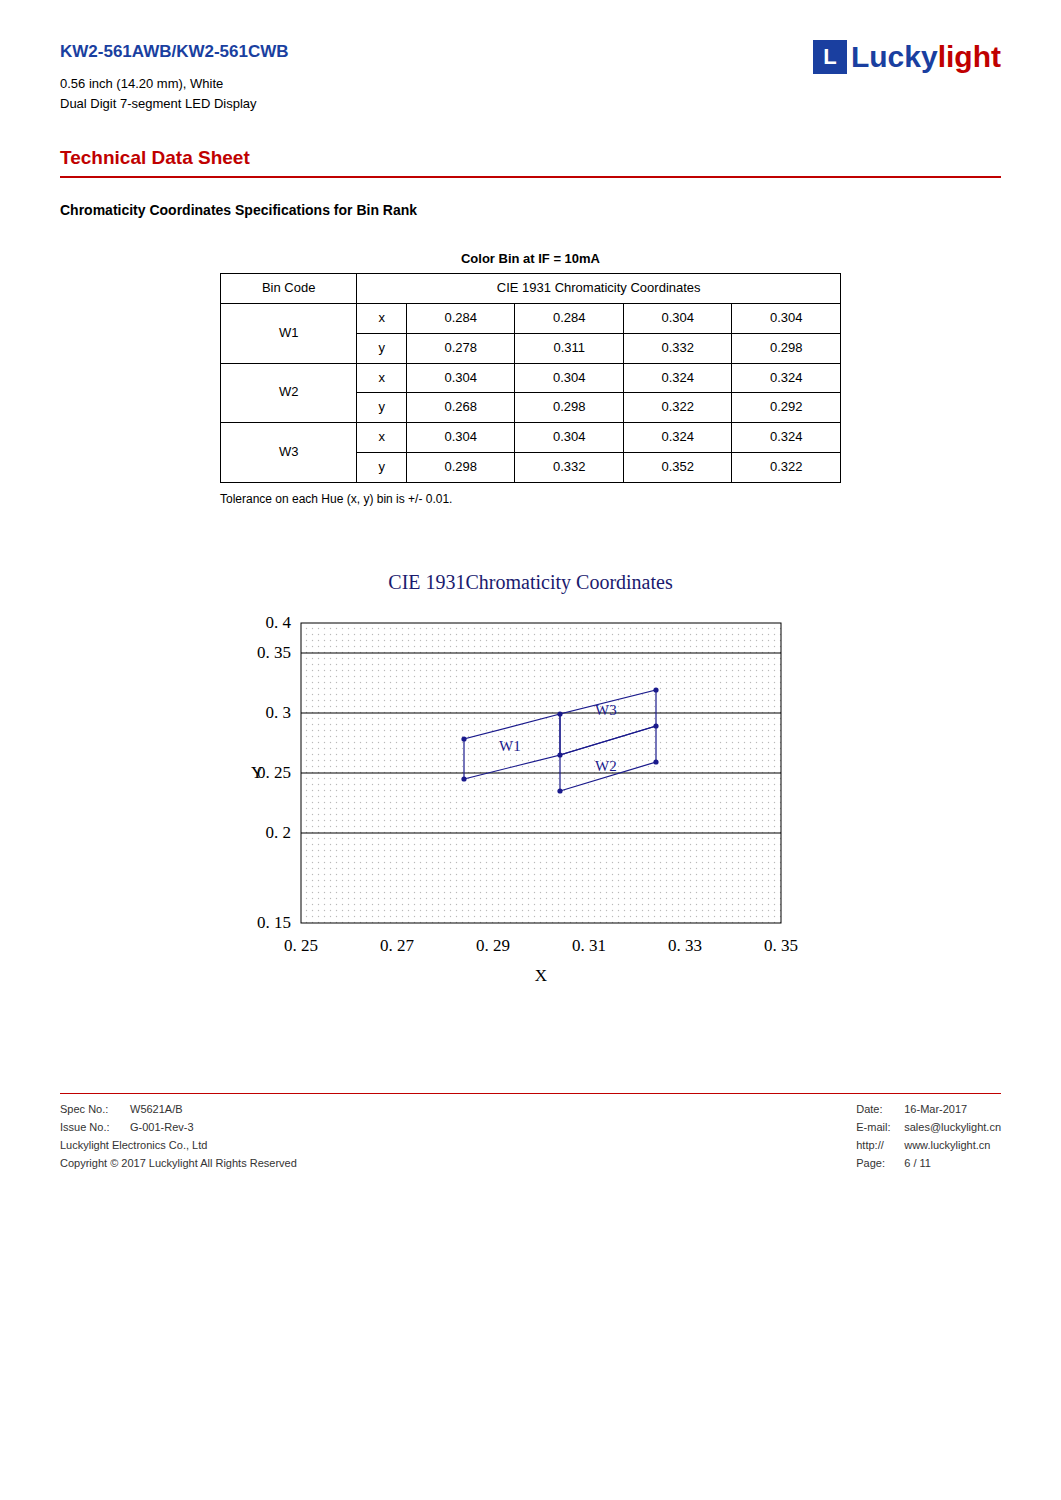KW2-561AWB/KW2-561CWB
0.56 inch (14.20 mm), White
Dual Digit 7-segment LED Display
LLucky light
Technical Data Sheet
Chromaticity Coordinates Specifications for Bin Rank
Color Bin at IF = 10mA
| Bin Code | CIE 1931 Chromaticity Coordinates |
| W1 | x | 0.284 | 0.284 | 0.304 | 0.304 |
| y | 0.278 | 0.311 | 0.332 | 0.298 |
| W2 | x | 0.304 | 0.304 | 0.324 | 0.324 |
| y | 0.268 | 0.298 | 0.322 | 0.292 |
| W3 | x | 0.304 | 0.304 | 0.324 | 0.324 |
| y | 0.298 | 0.332 | 0.352 | 0.322 |
Tolerance on each Hue (x, y) bin is +/- 0.01.
CIE 1931Chromaticity Coordinates
0. 4 0. 35 0. 3 0. 25 0. 2 0. 15 Y 0. 25 0. 27 0. 29 0. 31 0. 33 0. 35 X W1 W2 W3
Spec No.: W5621A/B
Issue No.: G-001-Rev-3
Luckylight Electronics Co., Ltd
Copyright © 2017 Luckylight All Rights Reserved
Date: 16-Mar-2017
E-mail: sales@luckylight.cn
http://www.luckylight.cn
Page: 6 / 11